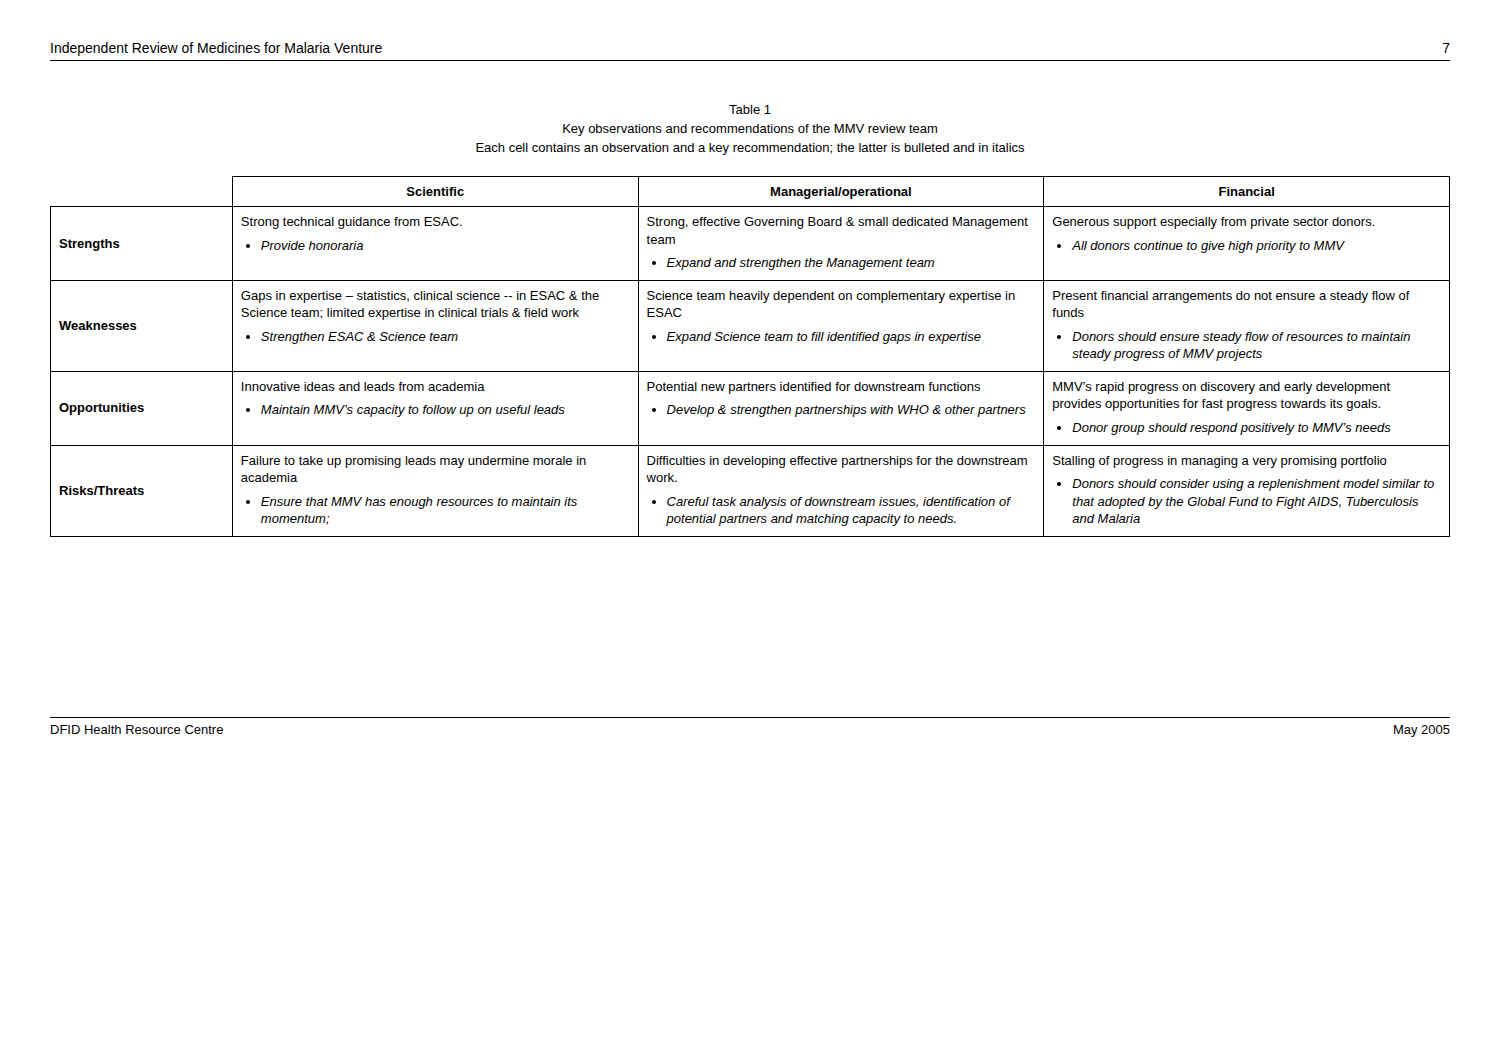Independent Review of Medicines for Malaria Venture 7
Table 1
Key observations and recommendations of the MMV review team
Each cell contains an observation and a key recommendation; the latter is bulleted and in italics
| | Scientific | Managerial/operational | Financial |
| --- | --- | --- | --- |
| Strengths | Strong technical guidance from ESAC. Provide honoraria | Strong, effective Governing Board & small dedicated Management team Expand and strengthen the Management team | Generous support especially from private sector donors. All donors continue to give high priority to MMV |
| Weaknesses | Gaps in expertise – statistics, clinical science -- in ESAC & the Science team; limited expertise in clinical trials & field work Strengthen ESAC & Science team | Science team heavily dependent on complementary expertise in ESAC Expand Science team to fill identified gaps in expertise | Present financial arrangements do not ensure a steady flow of funds Donors should ensure steady flow of resources to maintain steady progress of MMV projects |
| Opportunities | Innovative ideas and leads from academia Maintain MMV’s capacity to follow up on useful leads | Potential new partners identified for downstream functions Develop & strengthen partnerships with WHO & other partners | MMV’s rapid progress on discovery and early development provides opportunities for fast progress towards its goals. Donor group should respond positively to MMV’s needs |
| Risks/Threats | Failure to take up promising leads may undermine morale in academia Ensure that MMV has enough resources to maintain its momentum; | Difficulties in developing effective partnerships for the downstream work. Careful task analysis of downstream issues, identification of potential partners and matching capacity to needs. | Stalling of progress in managing a very promising portfolio Donors should consider using a replenishment model similar to that adopted by the Global Fund to Fight AIDS, Tuberculosis and Malaria |
DFID Health Resource Centre May 2005